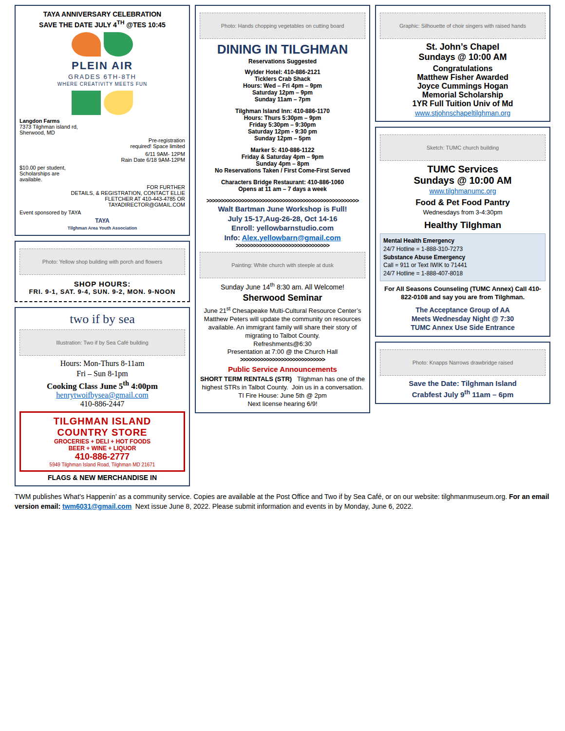TAYA ANNIVERSARY CELEBRATION
SAVE THE DATE JULY 4TH @TES 10:45
PLEIN AIR
GRADES 6TH-8TH
WHERE CREATIVITY MEETS FUN
Langdon Farms
7373 Tilghman island rd,
Sherwood, MD
Pre-registration
required! Space limited
6/11 9AM- 12PM
Rain Date 6/18 9AM-12PM
$10.00 per student,
Scholarships are
available.
FOR FURTHER
DETAILS, & REGISTRATION, CONTACT ELLIE
FLETCHER AT 410-443-4785 OR
TAYADIRECTOR@GMAIL.COM
Event sponsored by TAYA
TAYA
Tilghman Area Youth Association
Photo: Yellow shop building with porch and flowers
SHOP HOURS:
FRI. 9-1, SAT. 9-4, SUN. 9-2, MON. 9-NOON
two if by sea
Illustration: Two if by Sea Café building
Hours: Mon-Thurs 8-11am
Fri – Sun 8-1pm
Cooking Class June 5th 4:00pm
henrytwoifbysea@gmail.com
410-886-2447
TILGHMAN ISLAND
COUNTRY STORE
GROCERIES + DELI + HOT FOODS
BEER + WINE + LIQUOR
410-886-2777
5949 Tilghman Island Road, Tilghman MD 21671
FLAGS & NEW MERCHANDISE IN
Photo: Hands chopping vegetables on cutting board
DINING IN TILGHMAN
Reservations Suggested
Wylder Hotel: 410-886-2121
Ticklers Crab Shack
Hours: Wed – Fri 4pm – 9pm
Saturday 12pm – 9pm
Sunday 11am – 7pm
Tilghman Island Inn: 410-886-1170
Hours: Thurs 5:30pm – 9pm
Friday 5:30pm – 9:30pm
Saturday 12pm - 9:30 pm
Sunday 12pm – 5pm
Marker 5: 410-886-1122
Friday & Saturday 4pm – 9pm
Sunday 4pm – 8pm
No Reservations Taken / First Come-First Served
Characters Bridge Restaurant: 410-886-1060
Opens at 11 am – 7 days a week
>>>>>>>>>>>>>>>>>>>>>>>>>>>>>>>>>>>>>>>>>>>>>>>>>>>>
Walt Bartman June Workshop is Full!
July 15-17,Aug-26-28, Oct 14-16
Enroll: yellowbarnstudio.com
Info: Alex.yellowbarn@gmail.com
>>>>>>>>>>>>>>>>>>>>>>>>>>>>>>>>
Painting: White church with steeple at dusk
Sunday June 14th 8:30 am. All Welcome!
Sherwood Seminar
June 21st Chesapeake Multi-Cultural Resource Center’s Matthew Peters will update the community on resources available. An immigrant family will share their story of migrating to Talbot County.
Refreshments@6:30
Presentation at 7:00 @ the Church Hall
>>>>>>>>>>>>>>>>>>>>>>>>>>>>>
Public Service Announcements
SHORT TERM RENTALS (STR) Tilghman has one of the highest STRs in Talbot County. Join us in a conversation.
TI Fire House: June 5th @ 2pm
Next license hearing 6/9!
Graphic: Silhouette of choir singers with raised hands
St. John’s Chapel
Sundays @ 10:00 AM
Congratulations
Matthew Fisher Awarded
Joyce Cummings Hogan
Memorial Scholarship
1YR Full Tuition Univ of Md
www.stjohnschapeltilghman.org
Sketch: TUMC church building
TUMC Services
Sundays @ 10:00 AM
www.tilghmanumc.org
Food & Pet Food Pantry
Wednesdays from 3-4:30pm
Healthy Tilghman
Mental Health Emergency 24/7 Hotline = 1-888-310-7273
Substance Abuse Emergency Call = 911 or Text IWIK to 71441
24/7 Hotline = 1-888-407-8018
For All Seasons Counseling (TUMC Annex) Call 410-822-0108 and say you are from Tilghman.
The Acceptance Group of AA
Meets Wednesday Night @ 7:30
TUMC Annex Use Side Entrance
Photo: Knapps Narrows drawbridge raised
Save the Date: Tilghman Island
Crabfest July 9th 11am – 6pm
TWM publishes What’s Happenin’ as a community service. Copies are available at the Post Office and Two if by Sea Café, or on our website: tilghmanmuseum.org. For an email version email: twm6031@gmail.com Next issue June 8, 2022. Please submit information and events in by Monday, June 6, 2022.